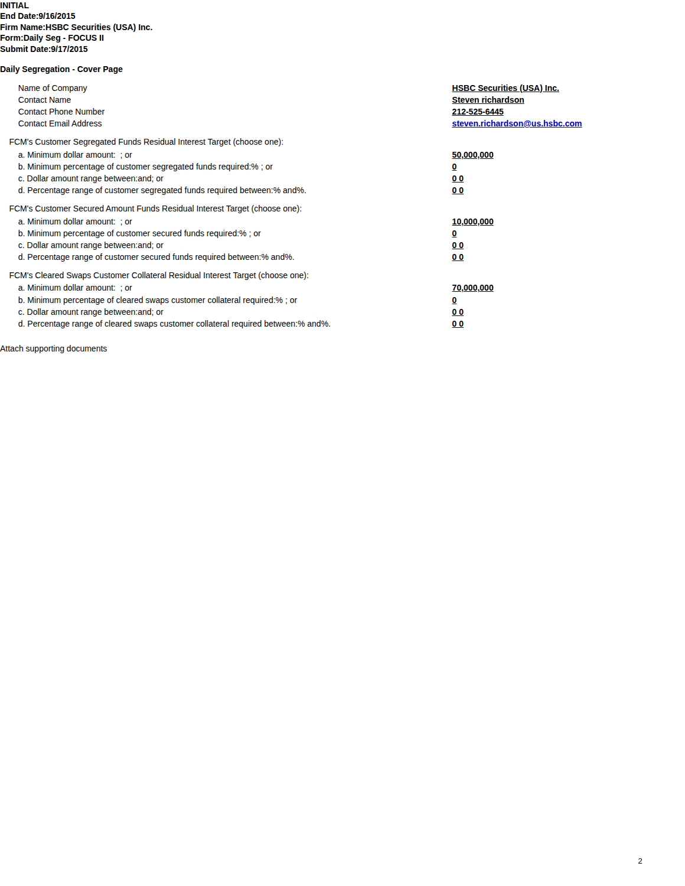INITIAL
End Date:9/16/2015
Firm Name:HSBC Securities (USA) Inc.
Form:Daily Seg - FOCUS II
Submit Date:9/17/2015
Daily Segregation - Cover Page
| Name of Company | HSBC Securities (USA) Inc. |
| Contact Name | Steven richardson |
| Contact Phone Number | 212-525-6445 |
| Contact Email Address | steven.richardson@us.hsbc.com |
| FCM's Customer Segregated Funds Residual Interest Target (choose one): |
| a. Minimum dollar amount: ; or | 50,000,000 |
| b. Minimum percentage of customer segregated funds required:% ; or | 0 |
| c. Dollar amount range between:and; or | 0 0 |
| d. Percentage range of customer segregated funds required between:% and%. | 0 0 |
| FCM's Customer Secured Amount Funds Residual Interest Target (choose one): |
| a. Minimum dollar amount: ; or | 10,000,000 |
| b. Minimum percentage of customer secured funds required:% ; or | 0 |
| c. Dollar amount range between:and; or | 0 0 |
| d. Percentage range of customer secured funds required between:% and%. | 0 0 |
| FCM's Cleared Swaps Customer Collateral Residual Interest Target (choose one): |
| a. Minimum dollar amount: ; or | 70,000,000 |
| b. Minimum percentage of cleared swaps customer collateral required:% ; or | 0 |
| c. Dollar amount range between:and; or | 0 0 |
| d. Percentage range of cleared swaps customer collateral required between:% and%. | 0 0 |
Attach supporting documents
2